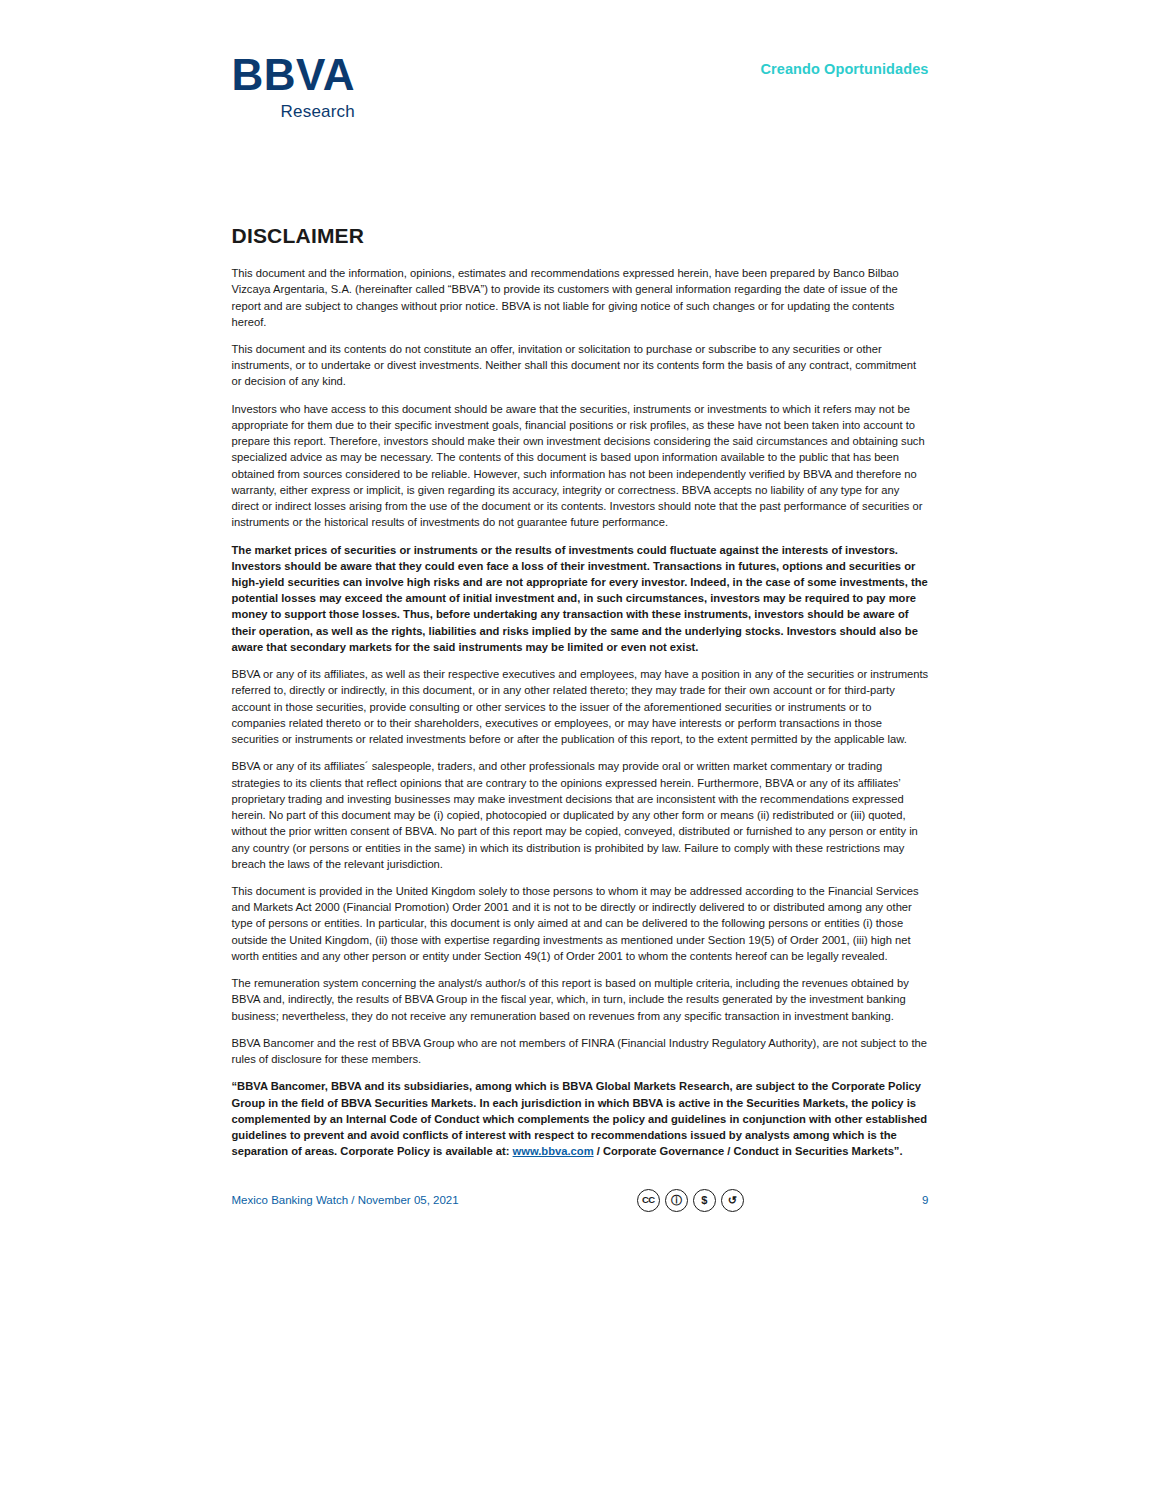BBVA Research
Creando Oportunidades
DISCLAIMER
This document and the information, opinions, estimates and recommendations expressed herein, have been prepared by Banco Bilbao Vizcaya Argentaria, S.A. (hereinafter called “BBVA”) to provide its customers with general information regarding the date of issue of the report and are subject to changes without prior notice. BBVA is not liable for giving notice of such changes or for updating the contents hereof.
This document and its contents do not constitute an offer, invitation or solicitation to purchase or subscribe to any securities or other instruments, or to undertake or divest investments. Neither shall this document nor its contents form the basis of any contract, commitment or decision of any kind.
Investors who have access to this document should be aware that the securities, instruments or investments to which it refers may not be appropriate for them due to their specific investment goals, financial positions or risk profiles, as these have not been taken into account to prepare this report. Therefore, investors should make their own investment decisions considering the said circumstances and obtaining such specialized advice as may be necessary. The contents of this document is based upon information available to the public that has been obtained from sources considered to be reliable. However, such information has not been independently verified by BBVA and therefore no warranty, either express or implicit, is given regarding its accuracy, integrity or correctness. BBVA accepts no liability of any type for any direct or indirect losses arising from the use of the document or its contents. Investors should note that the past performance of securities or instruments or the historical results of investments do not guarantee future performance.
The market prices of securities or instruments or the results of investments could fluctuate against the interests of investors. Investors should be aware that they could even face a loss of their investment. Transactions in futures, options and securities or high-yield securities can involve high risks and are not appropriate for every investor. Indeed, in the case of some investments, the potential losses may exceed the amount of initial investment and, in such circumstances, investors may be required to pay more money to support those losses. Thus, before undertaking any transaction with these instruments, investors should be aware of their operation, as well as the rights, liabilities and risks implied by the same and the underlying stocks. Investors should also be aware that secondary markets for the said instruments may be limited or even not exist.
BBVA or any of its affiliates, as well as their respective executives and employees, may have a position in any of the securities or instruments referred to, directly or indirectly, in this document, or in any other related thereto; they may trade for their own account or for third-party account in those securities, provide consulting or other services to the issuer of the aforementioned securities or instruments or to companies related thereto or to their shareholders, executives or employees, or may have interests or perform transactions in those securities or instruments or related investments before or after the publication of this report, to the extent permitted by the applicable law.
BBVA or any of its affiliates´ salespeople, traders, and other professionals may provide oral or written market commentary or trading strategies to its clients that reflect opinions that are contrary to the opinions expressed herein. Furthermore, BBVA or any of its affiliates’ proprietary trading and investing businesses may make investment decisions that are inconsistent with the recommendations expressed herein. No part of this document may be (i) copied, photocopied or duplicated by any other form or means (ii) redistributed or (iii) quoted, without the prior written consent of BBVA. No part of this report may be copied, conveyed, distributed or furnished to any person or entity in any country (or persons or entities in the same) in which its distribution is prohibited by law. Failure to comply with these restrictions may breach the laws of the relevant jurisdiction.
This document is provided in the United Kingdom solely to those persons to whom it may be addressed according to the Financial Services and Markets Act 2000 (Financial Promotion) Order 2001 and it is not to be directly or indirectly delivered to or distributed among any other type of persons or entities. In particular, this document is only aimed at and can be delivered to the following persons or entities (i) those outside the United Kingdom, (ii) those with expertise regarding investments as mentioned under Section 19(5) of Order 2001, (iii) high net worth entities and any other person or entity under Section 49(1) of Order 2001 to whom the contents hereof can be legally revealed.
The remuneration system concerning the analyst/s author/s of this report is based on multiple criteria, including the revenues obtained by BBVA and, indirectly, the results of BBVA Group in the fiscal year, which, in turn, include the results generated by the investment banking business; nevertheless, they do not receive any remuneration based on revenues from any specific transaction in investment banking.
BBVA Bancomer and the rest of BBVA Group who are not members of FINRA (Financial Industry Regulatory Authority), are not subject to the rules of disclosure for these members.
“BBVA Bancomer, BBVA and its subsidiaries, among which is BBVA Global Markets Research, are subject to the Corporate Policy Group in the field of BBVA Securities Markets. In each jurisdiction in which BBVA is active in the Securities Markets, the policy is complemented by an Internal Code of Conduct which complements the policy and guidelines in conjunction with other established guidelines to prevent and avoid conflicts of interest with respect to recommendations issued by analysts among which is the separation of areas. Corporate Policy is available at: www.bbva.com / Corporate Governance / Conduct in Securities Markets”.
Mexico Banking Watch / November 05, 2021
CC ⓘ $ ↻
9